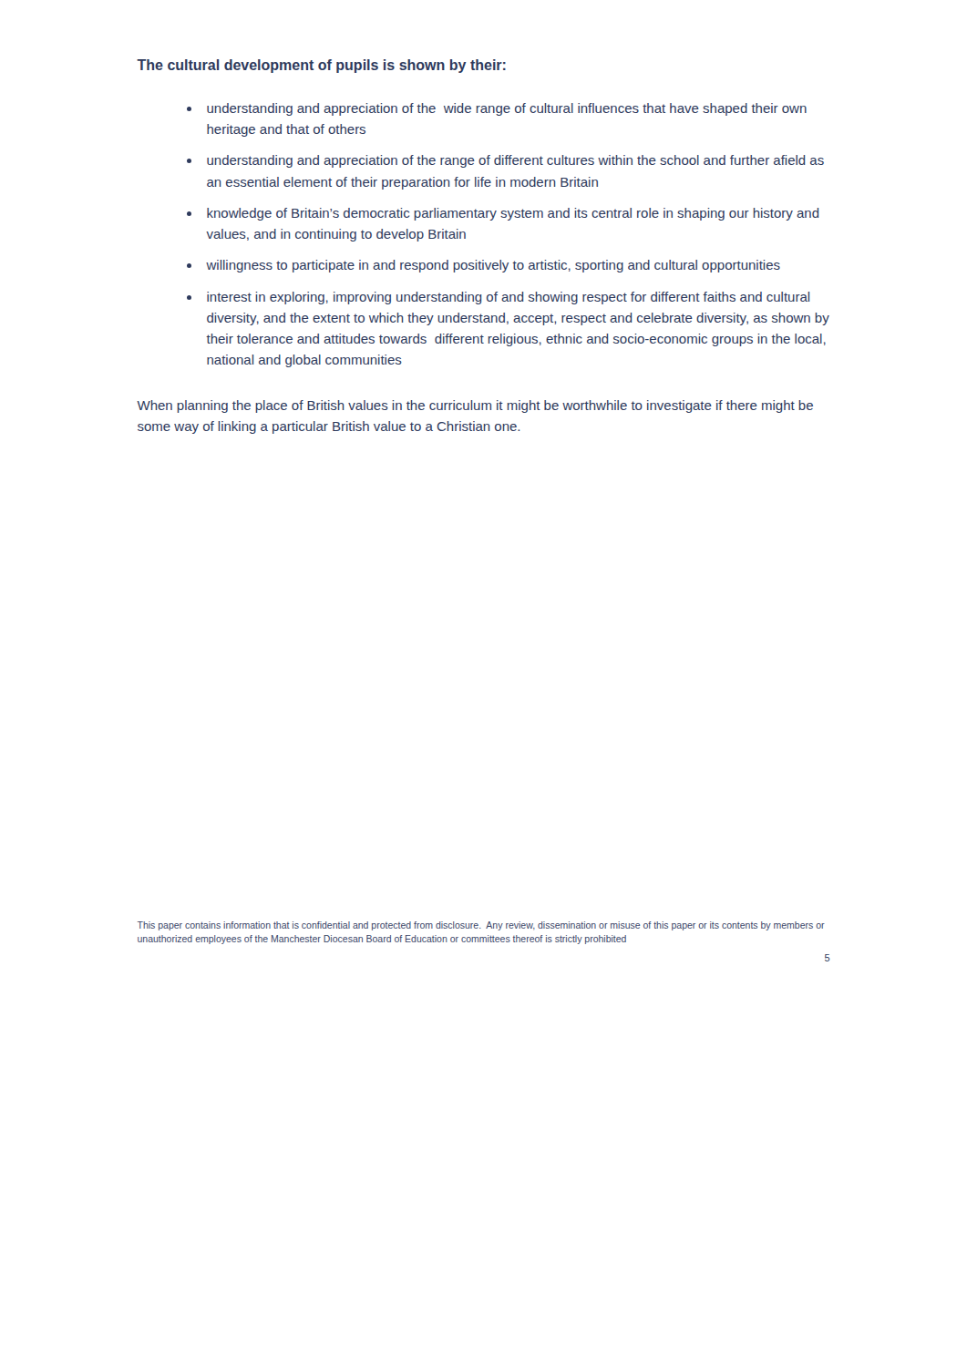The cultural development of pupils is shown by their:
understanding and appreciation of the wide range of cultural influences that have shaped their own heritage and that of others
understanding and appreciation of the range of different cultures within the school and further afield as an essential element of their preparation for life in modern Britain
knowledge of Britain’s democratic parliamentary system and its central role in shaping our history and values, and in continuing to develop Britain
willingness to participate in and respond positively to artistic, sporting and cultural opportunities
interest in exploring, improving understanding of and showing respect for different faiths and cultural diversity, and the extent to which they understand, accept, respect and celebrate diversity, as shown by their tolerance and attitudes towards different religious, ethnic and socio-economic groups in the local, national and global communities
When planning the place of British values in the curriculum it might be worthwhile to investigate if there might be some way of linking a particular British value to a Christian one.
This paper contains information that is confidential and protected from disclosure. Any review, dissemination or misuse of this paper or its contents by members or unauthorized employees of the Manchester Diocesan Board of Education or committees thereof is strictly prohibited
5